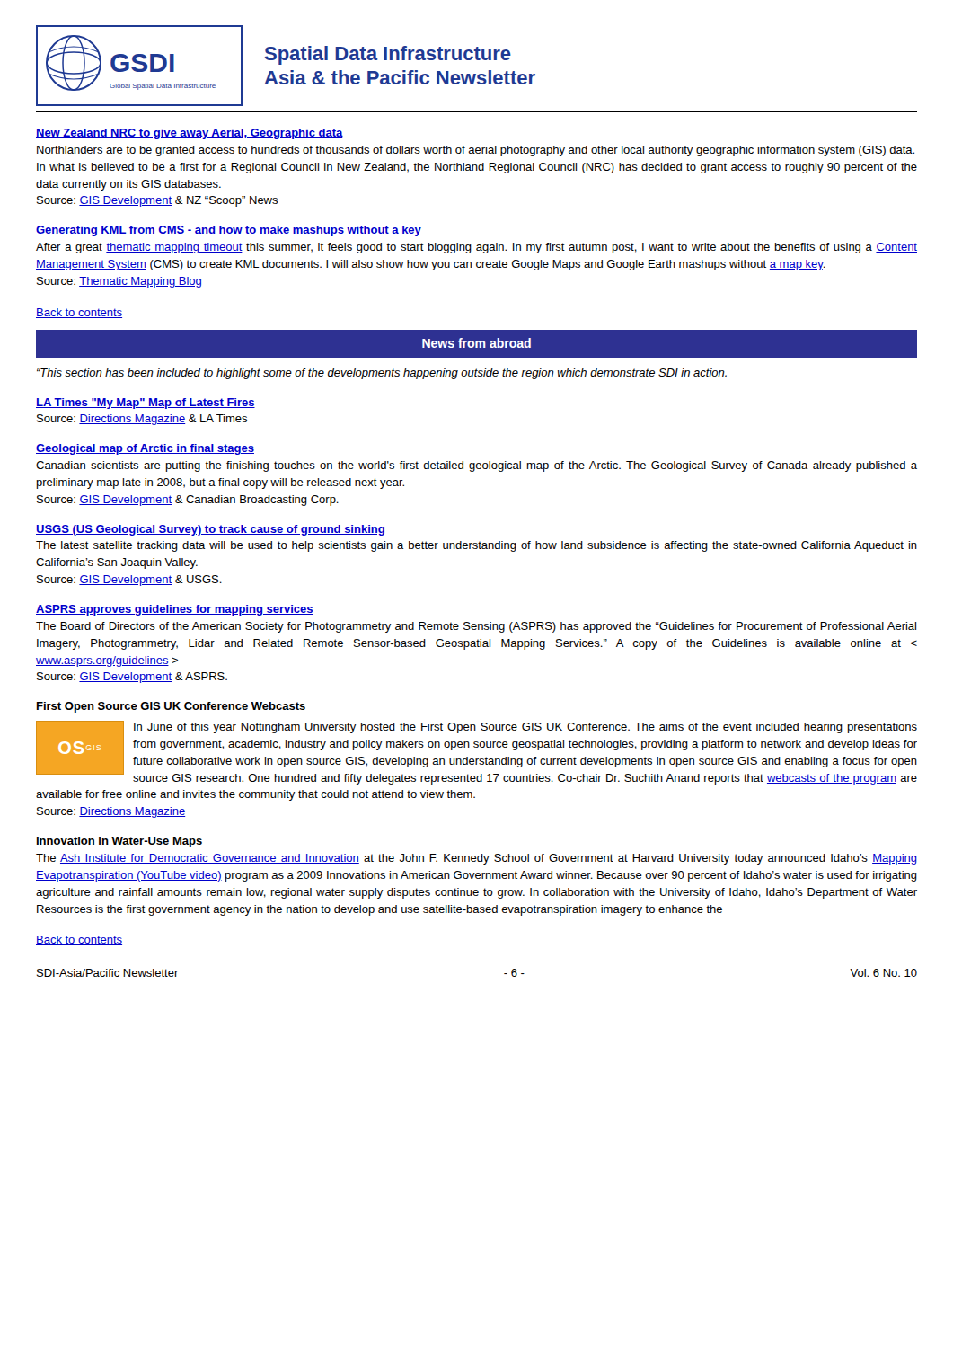GSDI Global Spatial Data Infrastructure
Spatial Data Infrastructure
Asia & the Pacific Newsletter
New Zealand NRC to give away Aerial, Geographic data
Northlanders are to be granted access to hundreds of thousands of dollars worth of aerial photography and other local authority geographic information system (GIS) data.
In what is believed to be a first for a Regional Council in New Zealand, the Northland Regional Council (NRC) has decided to grant access to roughly 90 percent of the data currently on its GIS databases.
Source: GIS Development & NZ “Scoop” News
Generating KML from CMS - and how to make mashups without a key
After a great thematic mapping timeout this summer, it feels good to start blogging again. In my first autumn post, I want to write about the benefits of using a Content Management System (CMS) to create KML documents. I will also show how you can create Google Maps and Google Earth mashups without a map key.
Source: Thematic Mapping Blog
Back to contents
News from abroad
“This section has been included to highlight some of the developments happening outside the region which demonstrate SDI in action.
LA Times "My Map" Map of Latest Fires
Source: Directions Magazine & LA Times
Geological map of Arctic in final stages
Canadian scientists are putting the finishing touches on the world's first detailed geological map of the Arctic. The Geological Survey of Canada already published a preliminary map late in 2008, but a final copy will be released next year.
Source: GIS Development & Canadian Broadcasting Corp.
USGS (US Geological Survey) to track cause of ground sinking
The latest satellite tracking data will be used to help scientists gain a better understanding of how land subsidence is affecting the state-owned California Aqueduct in California’s San Joaquin Valley.
Source: GIS Development & USGS.
ASPRS approves guidelines for mapping services
The Board of Directors of the American Society for Photogrammetry and Remote Sensing (ASPRS) has approved the “Guidelines for Procurement of Professional Aerial Imagery, Photogrammetry, Lidar and Related Remote Sensor-based Geospatial Mapping Services.” A copy of the Guidelines is available online at < www.asprs.org/guidelines >
Source: GIS Development & ASPRS.
First Open Source GIS UK Conference Webcasts
OSGIS
In June of this year Nottingham University hosted the First Open Source GIS UK Conference. The aims of the event included hearing presentations from government, academic, industry and policy makers on open source geospatial technologies, providing a platform to network and develop ideas for future collaborative work in open source GIS, developing an understanding of current developments in open source GIS and enabling a focus for open source GIS research. One hundred and fifty delegates represented 17 countries. Co-chair Dr. Suchith Anand reports that webcasts of the program are available for free online and invites the community that could not attend to view them.
Source: Directions Magazine
Innovation in Water-Use Maps
The Ash Institute for Democratic Governance and Innovation at the John F. Kennedy School of Government at Harvard University today announced Idaho’s Mapping Evapotranspiration (YouTube video) program as a 2009 Innovations in American Government Award winner. Because over 90 percent of Idaho’s water is used for irrigating agriculture and rainfall amounts remain low, regional water supply disputes continue to grow. In collaboration with the University of Idaho, Idaho’s Department of Water Resources is the first government agency in the nation to develop and use satellite-based evapotranspiration imagery to enhance the
Back to contents
SDI-Asia/Pacific Newsletter
- 6 -
Vol. 6 No. 10